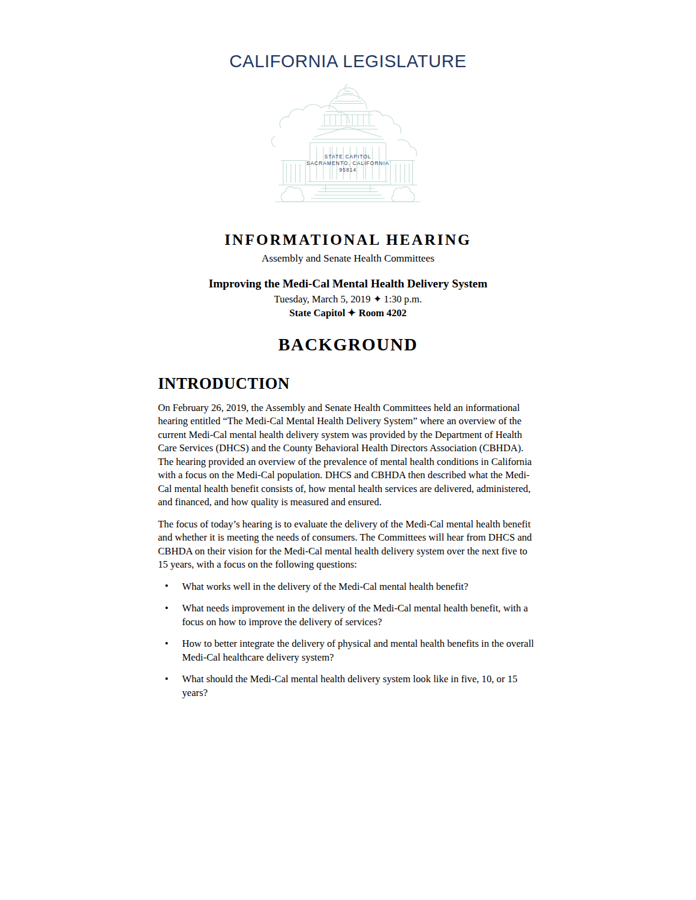CALIFORNIA LEGISLATURE
STATE CAPITOL SACRAMENTO, CALIFORNIA 95814
INFORMATIONAL HEARING
Assembly and Senate Health Committees
Improving the Medi-Cal Mental Health Delivery System
Tuesday, March 5, 2019 ✦ 1:30 p.m.
State Capitol ✦ Room 4202
BACKGROUND
INTRODUCTION
On February 26, 2019, the Assembly and Senate Health Committees held an informational hearing entitled “The Medi-Cal Mental Health Delivery System” where an overview of the current Medi-Cal mental health delivery system was provided by the Department of Health Care Services (DHCS) and the County Behavioral Health Directors Association (CBHDA). The hearing provided an overview of the prevalence of mental health conditions in California with a focus on the Medi-Cal population. DHCS and CBHDA then described what the Medi-Cal mental health benefit consists of, how mental health services are delivered, administered, and financed, and how quality is measured and ensured.
The focus of today’s hearing is to evaluate the delivery of the Medi-Cal mental health benefit and whether it is meeting the needs of consumers. The Committees will hear from DHCS and CBHDA on their vision for the Medi-Cal mental health delivery system over the next five to 15 years, with a focus on the following questions:
What works well in the delivery of the Medi-Cal mental health benefit?
What needs improvement in the delivery of the Medi-Cal mental health benefit, with a focus on how to improve the delivery of services?
How to better integrate the delivery of physical and mental health benefits in the overall Medi-Cal healthcare delivery system?
What should the Medi-Cal mental health delivery system look like in five, 10, or 15 years?